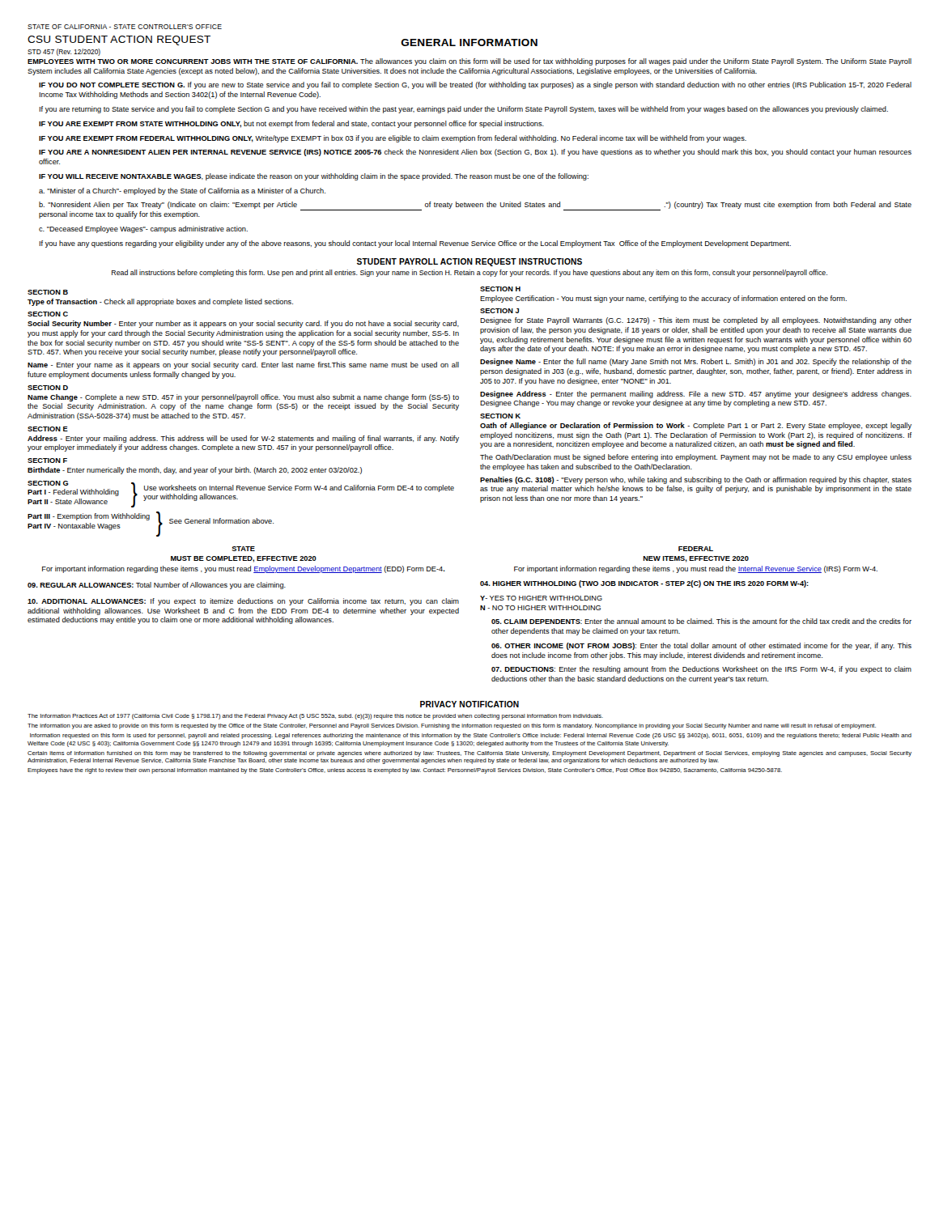STATE OF CALIFORNIA - STATE CONTROLLER'S OFFICE
CSU STUDENT ACTION REQUEST
STD 457 (Rev. 12/2020)
GENERAL INFORMATION
EMPLOYEES WITH TWO OR MORE CONCURRENT JOBS WITH THE STATE OF CALIFORNIA. The allowances you claim on this form will be used for tax withholding purposes for all wages paid under the Uniform State Payroll System. The Uniform State Payroll System includes all California State Agencies (except as noted below), and the California State Universities. It does not include the California Agricultural Associations, Legislative employees, or the Universities of California.
IF YOU DO NOT COMPLETE SECTION G. If you are new to State service and you fail to complete Section G, you will be treated (for withholding tax purposes) as a single person with standard deduction with no other entries (IRS Publication 15-T, 2020 Federal Income Tax Withholding Methods and Section 3402(1) of the Internal Revenue Code).
If you are returning to State service and you fail to complete Section G and you have received within the past year, earnings paid under the Uniform State Payroll System, taxes will be withheld from your wages based on the allowances you previously claimed.
IF YOU ARE EXEMPT FROM STATE WITHHOLDING ONLY, but not exempt from federal and state, contact your personnel office for special instructions.
IF YOU ARE EXEMPT FROM FEDERAL WITHHOLDING ONLY, Write/type EXEMPT in box 03 if you are eligible to claim exemption from federal withholding. No Federal income tax will be withheld from your wages.
IF YOU ARE A NONRESIDENT ALIEN PER INTERNAL REVENUE SERVICE (IRS) NOTICE 2005-76 check the Nonresident Alien box (Section G, Box 1). If you have questions as to whether you should mark this box, you should contact your human resources officer.
IF YOU WILL RECEIVE NONTAXABLE WAGES, please indicate the reason on your withholding claim in the space provided. The reason must be one of the following:
a. "Minister of a Church"- employed by the State of California as a Minister of a Church.
b. "Nonresident Alien per Tax Treaty" (Indicate on claim: "Exempt per Article of treaty between the United States and .") (country) Tax Treaty must cite exemption from both Federal and State personal income tax to qualify for this exemption.
c. "Deceased Employee Wages"- campus administrative action.
If you have any questions regarding your eligibility under any of the above reasons, you should contact your local Internal Revenue Service Office or the Local Employment Tax Office of the Employment Development Department.
STUDENT PAYROLL ACTION REQUEST INSTRUCTIONS
Read all instructions before completing this form. Use pen and print all entries. Sign your name in Section H. Retain a copy for your records. If you have questions about any item on this form, consult your personnel/payroll office.
SECTION B
Type of Transaction - Check all appropriate boxes and complete listed sections.
SECTION C
Social Security Number - Enter your number as it appears on your social security card. If you do not have a social security card, you must apply for your card through the Social Security Administration using the application for a social security number, SS-5. In the box for social security number on STD. 457 you should write "SS-5 SENT". A copy of the SS-5 form should be attached to the STD. 457. When you receive your social security number, please notify your personnel/payroll office.
Name - Enter your name as it appears on your social security card. Enter last name first.This same name must be used on all future employment documents unless formally changed by you.
SECTION D
Name Change - Complete a new STD. 457 in your personnel/payroll office. You must also submit a name change form (SS-5) to the Social Security Administration. A copy of the name change form (SS-5) or the receipt issued by the Social Security Administration (SSA-5028-374) must be attached to the STD. 457.
SECTION E
Address - Enter your mailing address. This address will be used for W-2 statements and mailing of final warrants, if any. Notify your employer immediately if your address changes. Complete a new STD. 457 in your personnel/payroll office.
SECTION F
Birthdate - Enter numerically the month, day, and year of your birth. (March 20, 2002 enter 03/20/02.)
SECTION G
Part I - Federal Withholding
Part II - State Allowance
}
Use worksheets on Internal Revenue Service Form W-4 and California Form DE-4 to complete your withholding allowances.
Part III - Exemption from Withholding
Part IV - Nontaxable Wages
}
See General Information above.
SECTION H
Employee Certification - You must sign your name, certifying to the accuracy of information entered on the form.
SECTION J
Designee for State Payroll Warrants (G.C. 12479) - This item must be completed by all employees. Notwithstanding any other provision of law, the person you designate, if 18 years or older, shall be entitled upon your death to receive all State warrants due you, excluding retirement benefits. Your designee must file a written request for such warrants with your personnel office within 60 days after the date of your death. NOTE: If you make an error in designee name, you must complete a new STD. 457.
Designee Name - Enter the full name (Mary Jane Smith not Mrs. Robert L. Smith) in J01 and J02. Specify the relationship of the person designated in J03 (e.g., wife, husband, domestic partner, daughter, son, mother, father, parent, or friend). Enter address in J05 to J07. If you have no designee, enter "NONE" in J01.
Designee Address - Enter the permanent mailing address. File a new STD. 457 anytime your designee's address changes. Designee Change - You may change or revoke your designee at any time by completing a new STD. 457.
SECTION K
Oath of Allegiance or Declaration of Permission to Work - Complete Part 1 or Part 2. Every State employee, except legally employed noncitizens, must sign the Oath (Part 1). The Declaration of Permission to Work (Part 2), is required of noncitizens. If you are a nonresident, noncitizen employee and become a naturalized citizen, an oath must be signed and filed.
The Oath/Declaration must be signed before entering into employment. Payment may not be made to any CSU employee unless the employee has taken and subscribed to the Oath/Declaration.
Penalties (G.C. 3108) - "Every person who, while taking and subscribing to the Oath or affirmation required by this chapter, states as true any material matter which he/she knows to be false, is guilty of perjury, and is punishable by imprisonment in the state prison not less than one nor more than 14 years."
STATE
MUST BE COMPLETED, EFFECTIVE 2020
For important information regarding these items , you must read Employment Development Department (EDD) Form DE-4.
09. REGULAR ALLOWANCES: Total Number of Allowances you are claiming.
10. ADDITIONAL ALLOWANCES: If you expect to itemize deductions on your California income tax return, you can claim additional withholding allowances. Use Worksheet B and C from the EDD From DE-4 to determine whether your expected estimated deductions may entitle you to claim one or more additional withholding allowances.
FEDERAL
NEW ITEMS, EFFECTIVE 2020
For important information regarding these items , you must read the Internal Revenue Service (IRS) Form W-4.
04. HIGHER WITHHOLDING (TWO JOB INDICATOR - STEP 2(C) ON THE IRS 2020 FORM W-4):
Y- YES TO HIGHER WITHHOLDING
N - NO TO HIGHER WITHHOLDING
05. CLAIM DEPENDENTS: Enter the annual amount to be claimed. This is the amount for the child tax credit and the credits for other dependents that may be claimed on your tax return.
06. OTHER INCOME (NOT FROM JOBS): Enter the total dollar amount of other estimated income for the year, if any. This does not include income from other jobs. This may include, interest dividends and retirement income.
07. DEDUCTIONS: Enter the resulting amount from the Deductions Worksheet on the IRS Form W-4, if you expect to claim deductions other than the basic standard deductions on the current year's tax return.
PRIVACY NOTIFICATION
The Information Practices Act of 1977 (California Civil Code § 1798.17) and the Federal Privacy Act (5 USC 552a, subd. (e)(3)) require this notice be provided when collecting personal information from individuals.
The information you are asked to provide on this form is requested by the Office of the State Controller, Personnel and Payroll Services Division. Furnishing the information requested on this form is mandatory. Noncompliance in providing your Social Security Number and name will result in refusal of employment.
Information requested on this form is used for personnel, payroll and related processing. Legal references authorizing the maintenance of this information by the State Controller's Office include: Federal Internal Revenue Code (26 USC §§ 3402(a), 6011, 6051, 6109) and the regulations thereto; federal Public Health and Welfare Code (42 USC § 403); California Government Code §§ 12470 through 12479 and 16391 through 16395; California Unemployment Insurance Code § 13020; delegated authority from the Trustees of the California State University.
Certain items of information furnished on this form may be transferred to the following governmental or private agencies where authorized by law: Trustees, The California State University, Employment Development Department, Department of Social Services, employing State agencies and campuses, Social Security Administration, Federal Internal Revenue Service, California State Franchise Tax Board, other state income tax bureaus and other governmental agencies when required by state or federal law, and organizations for which deductions are authorized by law.
Employees have the right to review their own personal information maintained by the State Controller's Office, unless access is exempted by law. Contact: Personnel/Payroll Services Division, State Controller's Office, Post Office Box 942850, Sacramento, California 94250-5878.